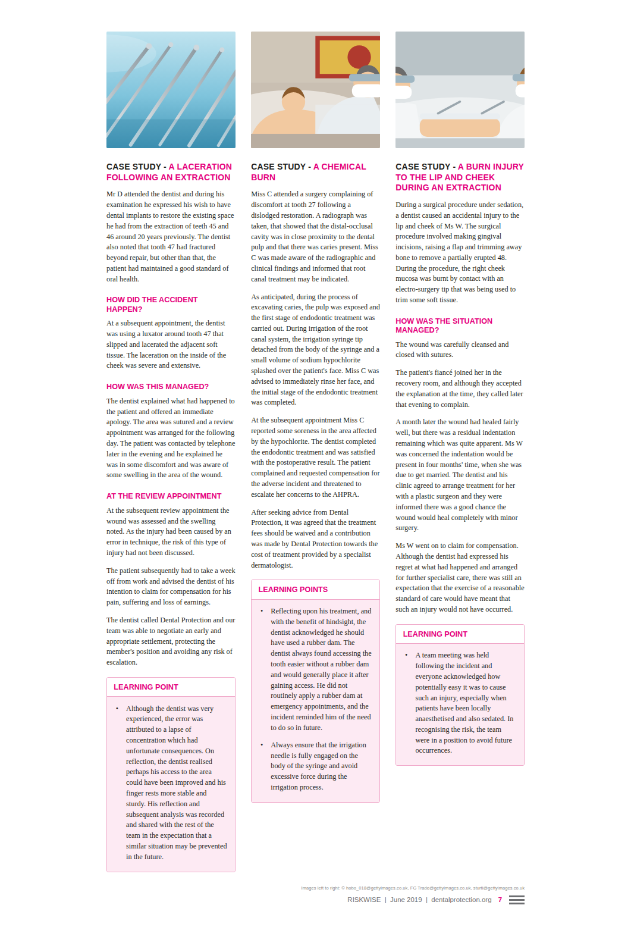CASE STUDY - A LACERATION FOLLOWING AN EXTRACTION
Mr D attended the dentist and during his examination he expressed his wish to have dental implants to restore the existing space he had from the extraction of teeth 45 and 46 around 20 years previously. The dentist also noted that tooth 47 had fractured beyond repair, but other than that, the patient had maintained a good standard of oral health.
How did the accident happen?
At a subsequent appointment, the dentist was using a luxator around tooth 47 that slipped and lacerated the adjacent soft tissue. The laceration on the inside of the cheek was severe and extensive.
How was this managed?
The dentist explained what had happened to the patient and offered an immediate apology. The area was sutured and a review appointment was arranged for the following day. The patient was contacted by telephone later in the evening and he explained he was in some discomfort and was aware of some swelling in the area of the wound.
At the review appointment
At the subsequent review appointment the wound was assessed and the swelling noted. As the injury had been caused by an error in technique, the risk of this type of injury had not been discussed.
The patient subsequently had to take a week off from work and advised the dentist of his intention to claim for compensation for his pain, suffering and loss of earnings.
The dentist called Dental Protection and our team was able to negotiate an early and appropriate settlement, protecting the member's position and avoiding any risk of escalation.
Learning point
Although the dentist was very experienced, the error was attributed to a lapse of concentration which had unfortunate consequences. On reflection, the dentist realised perhaps his access to the area could have been improved and his finger rests more stable and sturdy. His reflection and subsequent analysis was recorded and shared with the rest of the team in the expectation that a similar situation may be prevented in the future.
CASE STUDY - A CHEMICAL BURN
Miss C attended a surgery complaining of discomfort at tooth 27 following a dislodged restoration. A radiograph was taken, that showed that the distal-occlusal cavity was in close proximity to the dental pulp and that there was caries present. Miss C was made aware of the radiographic and clinical findings and informed that root canal treatment may be indicated.
As anticipated, during the process of excavating caries, the pulp was exposed and the first stage of endodontic treatment was carried out. During irrigation of the root canal system, the irrigation syringe tip detached from the body of the syringe and a small volume of sodium hypochlorite splashed over the patient's face. Miss C was advised to immediately rinse her face, and the initial stage of the endodontic treatment was completed.
At the subsequent appointment Miss C reported some soreness in the area affected by the hypochlorite. The dentist completed the endodontic treatment and was satisfied with the postoperative result. The patient complained and requested compensation for the adverse incident and threatened to escalate her concerns to the AHPRA.
After seeking advice from Dental Protection, it was agreed that the treatment fees should be waived and a contribution was made by Dental Protection towards the cost of treatment provided by a specialist dermatologist.
Learning points
Reflecting upon his treatment, and with the benefit of hindsight, the dentist acknowledged he should have used a rubber dam. The dentist always found accessing the tooth easier without a rubber dam and would generally place it after gaining access. He did not routinely apply a rubber dam at emergency appointments, and the incident reminded him of the need to do so in future.
Always ensure that the irrigation needle is fully engaged on the body of the syringe and avoid excessive force during the irrigation process.
CASE STUDY - A BURN INJURY TO THE LIP AND CHEEK DURING AN EXTRACTION
During a surgical procedure under sedation, a dentist caused an accidental injury to the lip and cheek of Ms W. The surgical procedure involved making gingival incisions, raising a flap and trimming away bone to remove a partially erupted 48. During the procedure, the right cheek mucosa was burnt by contact with an electro-surgery tip that was being used to trim some soft tissue.
How was the situation managed?
The wound was carefully cleansed and closed with sutures.
The patient's fiancé joined her in the recovery room, and although they accepted the explanation at the time, they called later that evening to complain.
A month later the wound had healed fairly well, but there was a residual indentation remaining which was quite apparent. Ms W was concerned the indentation would be present in four months' time, when she was due to get married. The dentist and his clinic agreed to arrange treatment for her with a plastic surgeon and they were informed there was a good chance the wound would heal completely with minor surgery.
Ms W went on to claim for compensation. Although the dentist had expressed his regret at what had happened and arranged for further specialist care, there was still an expectation that the exercise of a reasonable standard of care would have meant that such an injury would not have occurred.
Learning point
A team meeting was held following the incident and everyone acknowledged how potentially easy it was to cause such an injury, especially when patients have been locally anaesthetised and also sedated. In recognising the risk, the team were in a position to avoid future occurrences.
Images left to right: © hobo_018@gettyimages.co.uk, FG Trade@gettyimages.co.uk, sturti@gettyimages.co.uk
RISKWISE | June 2019 | dentalprotection.org 7